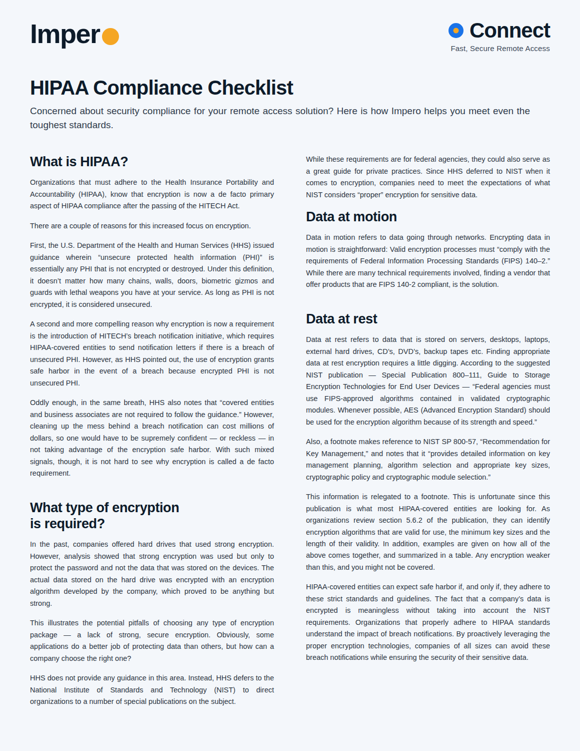Imper
Connect
Fast, Secure Remote Access
HIPAA Compliance Checklist
Concerned about security compliance for your remote access solution? Here is how Impero helps you meet even the toughest standards.
What is HIPAA?
Organizations that must adhere to the Health Insurance Portability and Accountability (HIPAA), know that encryption is now a de facto primary aspect of HIPAA compliance after the passing of the HITECH Act.
There are a couple of reasons for this increased focus on encryption.
First, the U.S. Department of the Health and Human Services (HHS) issued guidance wherein “unsecure protected health information (PHI)” is essentially any PHI that is not encrypted or destroyed. Under this definition, it doesn’t matter how many chains, walls, doors, biometric gizmos and guards with lethal weapons you have at your service. As long as PHI is not encrypted, it is considered unsecured.
A second and more compelling reason why encryption is now a requirement is the introduction of HITECH’s breach notification initiative, which requires HIPAA-covered entities to send notification letters if there is a breach of unsecured PHI. However, as HHS pointed out, the use of encryption grants safe harbor in the event of a breach because encrypted PHI is not unsecured PHI.
Oddly enough, in the same breath, HHS also notes that “covered entities and business associates are not required to follow the guidance.” However, cleaning up the mess behind a breach notification can cost millions of dollars, so one would have to be supremely confident — or reckless — in not taking advantage of the encryption safe harbor. With such mixed signals, though, it is not hard to see why encryption is called a de facto requirement.
What type of encryption
is required?
In the past, companies offered hard drives that used strong encryption. However, analysis showed that strong encryption was used but only to protect the password and not the data that was stored on the devices. The actual data stored on the hard drive was encrypted with an encryption algorithm developed by the company, which proved to be anything but strong.
This illustrates the potential pitfalls of choosing any type of encryption package — a lack of strong, secure encryption. Obviously, some applications do a better job of protecting data than others, but how can a company choose the right one?
HHS does not provide any guidance in this area. Instead, HHS defers to the National Institute of Standards and Technology (NIST) to direct organizations to a number of special publications on the subject.
While these requirements are for federal agencies, they could also serve as a great guide for private practices. Since HHS deferred to NIST when it comes to encryption, companies need to meet the expectations of what NIST considers “proper” encryption for sensitive data.
Data at motion
Data in motion refers to data going through networks. Encrypting data in motion is straightforward: Valid encryption processes must “comply with the requirements of Federal Information Processing Standards (FIPS) 140–2.” While there are many technical requirements involved, finding a vendor that offer products that are FIPS 140-2 compliant, is the solution.
Data at rest
Data at rest refers to data that is stored on servers, desktops, laptops, external hard drives, CD’s, DVD’s, backup tapes etc. Finding appropriate data at rest encryption requires a little digging. According to the suggested NIST publication — Special Publication 800–111, Guide to Storage Encryption Technologies for End User Devices — “Federal agencies must use FIPS-approved algorithms contained in validated cryptographic modules. Whenever possible, AES (Advanced Encryption Standard) should be used for the encryption algorithm because of its strength and speed.”
Also, a footnote makes reference to NIST SP 800-57, “Recommendation for Key Management,” and notes that it “provides detailed information on key management planning, algorithm selection and appropriate key sizes, cryptographic policy and cryptographic module selection.”
This information is relegated to a footnote. This is unfortunate since this publication is what most HIPAA-covered entities are looking for. As organizations review section 5.6.2 of the publication, they can identify encryption algorithms that are valid for use, the minimum key sizes and the length of their validity. In addition, examples are given on how all of the above comes together, and summarized in a table. Any encryption weaker than this, and you might not be covered.
HIPAA-covered entities can expect safe harbor if, and only if, they adhere to these strict standards and guidelines. The fact that a company’s data is encrypted is meaningless without taking into account the NIST requirements. Organizations that properly adhere to HIPAA standards understand the impact of breach notifications. By proactively leveraging the proper encryption technologies, companies of all sizes can avoid these breach notifications while ensuring the security of their sensitive data.